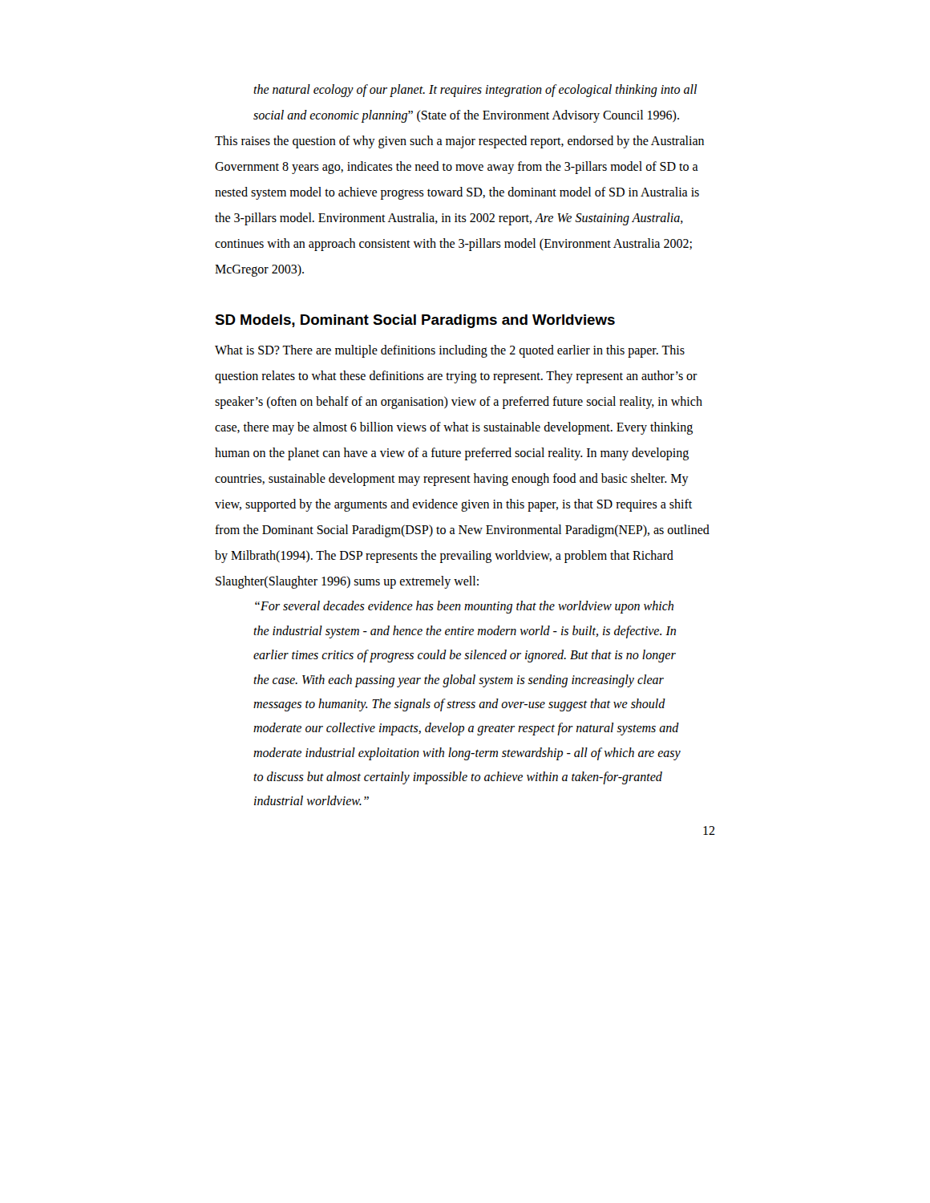the natural ecology of our planet. It requires integration of ecological thinking into all social and economic planning” (State of the Environment Advisory Council 1996).
This raises the question of why given such a major respected report, endorsed by the Australian Government 8 years ago, indicates the need to move away from the 3-pillars model of SD to a nested system model to achieve progress toward SD, the dominant model of SD in Australia is the 3-pillars model. Environment Australia, in its 2002 report, Are We Sustaining Australia, continues with an approach consistent with the 3-pillars model (Environment Australia 2002; McGregor 2003).
SD Models, Dominant Social Paradigms and Worldviews
What is SD? There are multiple definitions including the 2 quoted earlier in this paper. This question relates to what these definitions are trying to represent. They represent an author’s or speaker’s (often on behalf of an organisation) view of a preferred future social reality, in which case, there may be almost 6 billion views of what is sustainable development. Every thinking human on the planet can have a view of a future preferred social reality. In many developing countries, sustainable development may represent having enough food and basic shelter. My view, supported by the arguments and evidence given in this paper, is that SD requires a shift from the Dominant Social Paradigm(DSP) to a New Environmental Paradigm(NEP), as outlined by Milbrath(1994). The DSP represents the prevailing worldview, a problem that Richard Slaughter(Slaughter 1996) sums up extremely well:
“For several decades evidence has been mounting that the worldview upon which the industrial system - and hence the entire modern world - is built, is defective. In earlier times critics of progress could be silenced or ignored. But that is no longer the case. With each passing year the global system is sending increasingly clear messages to humanity. The signals of stress and over-use suggest that we should moderate our collective impacts, develop a greater respect for natural systems and moderate industrial exploitation with long-term stewardship - all of which are easy to discuss but almost certainly impossible to achieve within a taken-for-granted industrial worldview.”
12